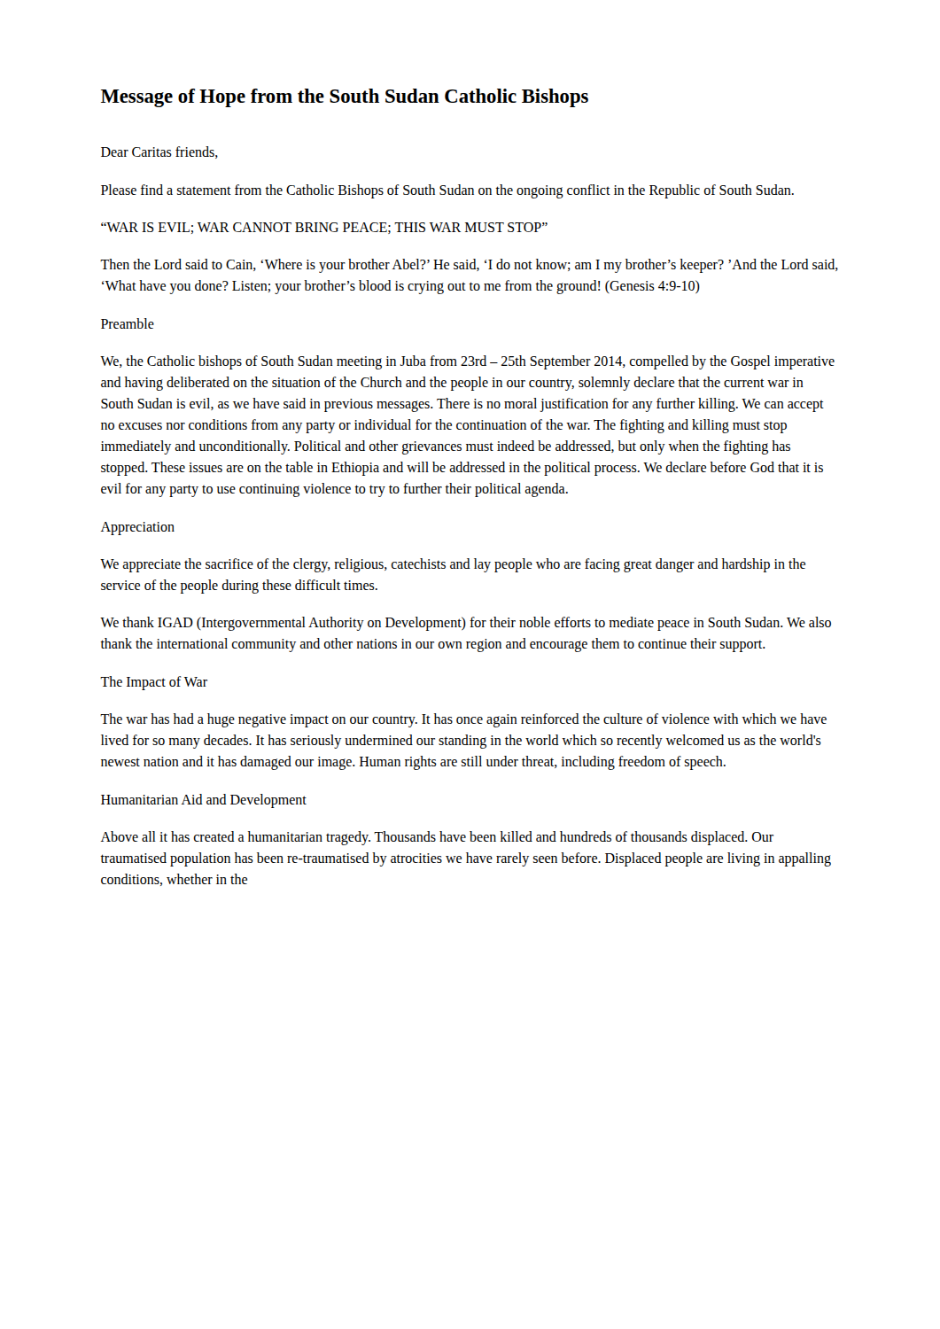Message of Hope from the South Sudan Catholic Bishops
Dear Caritas friends,
Please find a statement from the Catholic Bishops of South Sudan on the ongoing conflict in the Republic of South Sudan.
“WAR IS EVIL; WAR CANNOT BRING PEACE; THIS WAR MUST STOP”
Then the Lord said to Cain, ‘Where is your brother Abel?’ He said, ‘I do not know; am I my brother’s keeper? ’And the Lord said, ‘What have you done? Listen; your brother’s blood is crying out to me from the ground! (Genesis 4:9-10)
Preamble
We, the Catholic bishops of South Sudan meeting in Juba from 23rd – 25th September 2014, compelled by the Gospel imperative and having deliberated on the situation of the Church and the people in our country, solemnly declare that the current war in South Sudan is evil, as we have said in previous messages. There is no moral justification for any further killing. We can accept no excuses nor conditions from any party or individual for the continuation of the war. The fighting and killing must stop immediately and unconditionally. Political and other grievances must indeed be addressed, but only when the fighting has stopped. These issues are on the table in Ethiopia and will be addressed in the political process. We declare before God that it is evil for any party to use continuing violence to try to further their political agenda.
Appreciation
We appreciate the sacrifice of the clergy, religious, catechists and lay people who are facing great danger and hardship in the service of the people during these difficult times.
We thank IGAD (Intergovernmental Authority on Development) for their noble efforts to mediate peace in South Sudan. We also thank the international community and other nations in our own region and encourage them to continue their support.
The Impact of War
The war has had a huge negative impact on our country. It has once again reinforced the culture of violence with which we have lived for so many decades. It has seriously undermined our standing in the world which so recently welcomed us as the world's newest nation and it has damaged our image. Human rights are still under threat, including freedom of speech.
Humanitarian Aid and Development
Above all it has created a humanitarian tragedy. Thousands have been killed and hundreds of thousands displaced. Our traumatised population has been re-traumatised by atrocities we have rarely seen before. Displaced people are living in appalling conditions, whether in the